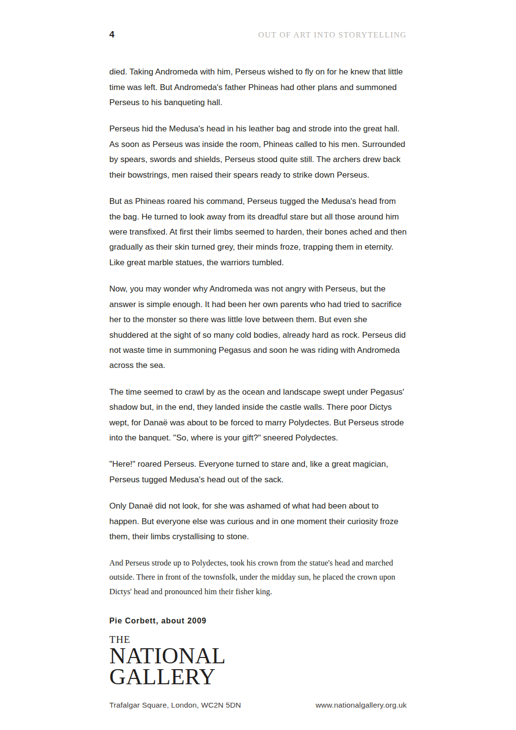4 Out of Art Into Storytelling
died. Taking Andromeda with him, Perseus wished to fly on for he knew that little time was left. But Andromeda's father Phineas had other plans and summoned Perseus to his banqueting hall.
Perseus hid the Medusa's head in his leather bag and strode into the great hall. As soon as Perseus was inside the room, Phineas called to his men. Surrounded by spears, swords and shields, Perseus stood quite still. The archers drew back their bowstrings, men raised their spears ready to strike down Perseus.
But as Phineas roared his command, Perseus tugged the Medusa's head from the bag. He turned to look away from its dreadful stare but all those around him were transfixed. At first their limbs seemed to harden, their bones ached and then gradually as their skin turned grey, their minds froze, trapping them in eternity. Like great marble statues, the warriors tumbled.
Now, you may wonder why Andromeda was not angry with Perseus, but the answer is simple enough. It had been her own parents who had tried to sacrifice her to the monster so there was little love between them. But even she shuddered at the sight of so many cold bodies, already hard as rock. Perseus did not waste time in summoning Pegasus and soon he was riding with Andromeda across the sea.
The time seemed to crawl by as the ocean and landscape swept under Pegasus' shadow but, in the end, they landed inside the castle walls. There poor Dictys wept, for Danaë was about to be forced to marry Polydectes. But Perseus strode into the banquet. "So, where is your gift?" sneered Polydectes.
"Here!" roared Perseus. Everyone turned to stare and, like a great magician, Perseus tugged Medusa's head out of the sack.
Only Danaë did not look, for she was ashamed of what had been about to happen. But everyone else was curious and in one moment their curiosity froze them, their limbs crystallising to stone.
And Perseus strode up to Polydectes, took his crown from the statue's head and marched outside. There in front of the townsfolk, under the midday sun, he placed the crown upon Dictys' head and pronounced him their fisher king.
Pie Corbett, about 2009
THE NATIONAL GALLERY
Trafalgar Square, London, WC2N 5DN www.nationalgallery.org.uk